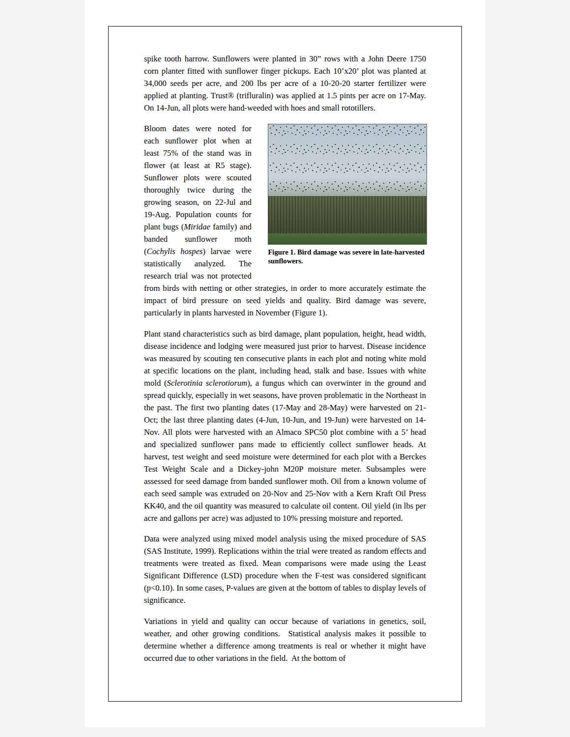spike tooth harrow. Sunflowers were planted in 30” rows with a John Deere 1750 corn planter fitted with sunflower finger pickups. Each 10’x20’ plot was planted at 34,000 seeds per acre, and 200 lbs per acre of a 10-20-20 starter fertilizer were applied at planting. Trust® (trifluralin) was applied at 1.5 pints per acre on 17-May. On 14-Jun, all plots were hand-weeded with hoes and small rototillers.
Figure 1. Bird damage was severe in late-harvested sunflowers.
Bloom dates were noted for each sunflower plot when at least 75% of the stand was in flower (at least at R5 stage). Sunflower plots were scouted thoroughly twice during the growing season, on 22-Jul and 19-Aug. Population counts for plant bugs (Miridae family) and banded sunflower moth (Cochylis hospes) larvae were statistically analyzed. The research trial was not protected from birds with netting or other strategies, in order to more accurately estimate the impact of bird pressure on seed yields and quality. Bird damage was severe, particularly in plants harvested in November (Figure 1).
Plant stand characteristics such as bird damage, plant population, height, head width, disease incidence and lodging were measured just prior to harvest. Disease incidence was measured by scouting ten consecutive plants in each plot and noting white mold at specific locations on the plant, including head, stalk and base. Issues with white mold (Sclerotinia sclerotiorum), a fungus which can overwinter in the ground and spread quickly, especially in wet seasons, have proven problematic in the Northeast in the past. The first two planting dates (17-May and 28-May) were harvested on 21-Oct; the last three planting dates (4-Jun, 10-Jun, and 19-Jun) were harvested on 14-Nov. All plots were harvested with an Almaco SPC50 plot combine with a 5’ head and specialized sunflower pans made to efficiently collect sunflower heads. At harvest, test weight and seed moisture were determined for each plot with a Berckes Test Weight Scale and a Dickey-john M20P moisture meter. Subsamples were assessed for seed damage from banded sunflower moth. Oil from a known volume of each seed sample was extruded on 20-Nov and 25-Nov with a Kern Kraft Oil Press KK40, and the oil quantity was measured to calculate oil content. Oil yield (in lbs per acre and gallons per acre) was adjusted to 10% pressing moisture and reported.
Data were analyzed using mixed model analysis using the mixed procedure of SAS (SAS Institute, 1999). Replications within the trial were treated as random effects and treatments were treated as fixed. Mean comparisons were made using the Least Significant Difference (LSD) procedure when the F-test was considered significant (p<0.10). In some cases, P-values are given at the bottom of tables to display levels of significance.
Variations in yield and quality can occur because of variations in genetics, soil, weather, and other growing conditions. Statistical analysis makes it possible to determine whether a difference among treatments is real or whether it might have occurred due to other variations in the field. At the bottom of